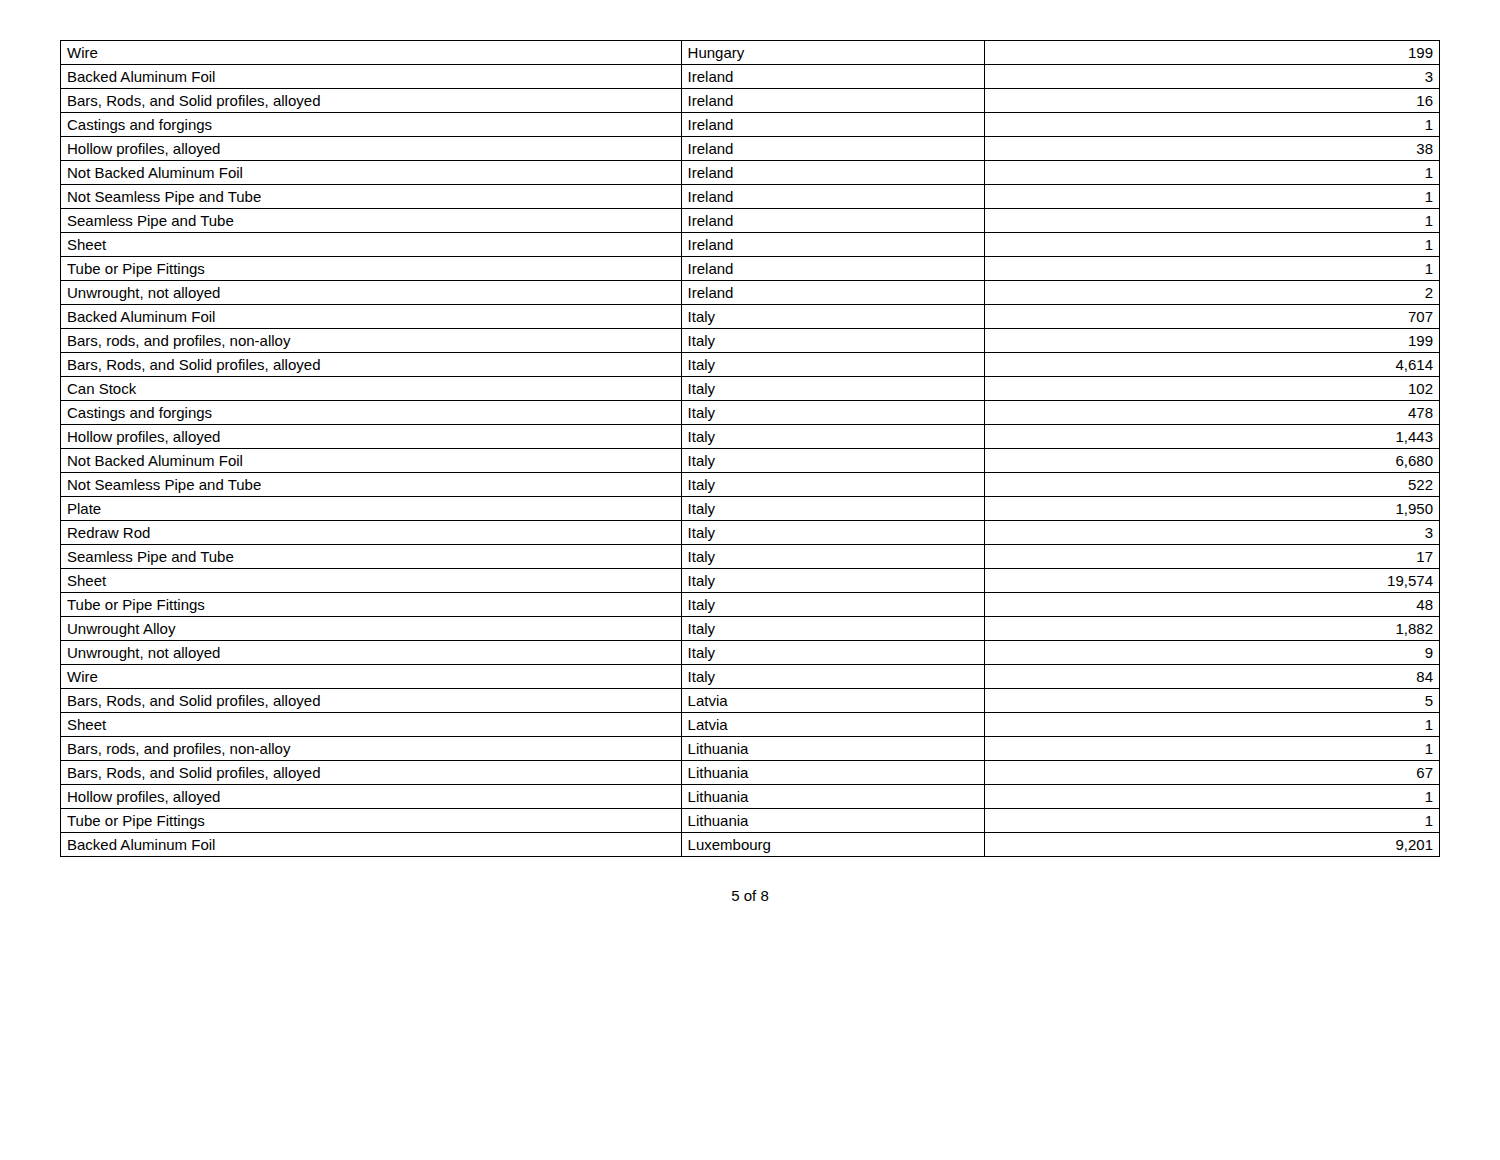| Wire | Hungary | 199 |
| Backed Aluminum Foil | Ireland | 3 |
| Bars, Rods, and Solid profiles, alloyed | Ireland | 16 |
| Castings and forgings | Ireland | 1 |
| Hollow profiles, alloyed | Ireland | 38 |
| Not Backed Aluminum Foil | Ireland | 1 |
| Not Seamless Pipe and Tube | Ireland | 1 |
| Seamless Pipe and Tube | Ireland | 1 |
| Sheet | Ireland | 1 |
| Tube or Pipe Fittings | Ireland | 1 |
| Unwrought, not alloyed | Ireland | 2 |
| Backed Aluminum Foil | Italy | 707 |
| Bars, rods, and profiles, non-alloy | Italy | 199 |
| Bars, Rods, and Solid profiles, alloyed | Italy | 4,614 |
| Can Stock | Italy | 102 |
| Castings and forgings | Italy | 478 |
| Hollow profiles, alloyed | Italy | 1,443 |
| Not Backed Aluminum Foil | Italy | 6,680 |
| Not Seamless Pipe and Tube | Italy | 522 |
| Plate | Italy | 1,950 |
| Redraw Rod | Italy | 3 |
| Seamless Pipe and Tube | Italy | 17 |
| Sheet | Italy | 19,574 |
| Tube or Pipe Fittings | Italy | 48 |
| Unwrought Alloy | Italy | 1,882 |
| Unwrought, not alloyed | Italy | 9 |
| Wire | Italy | 84 |
| Bars, Rods, and Solid profiles, alloyed | Latvia | 5 |
| Sheet | Latvia | 1 |
| Bars, rods, and profiles, non-alloy | Lithuania | 1 |
| Bars, Rods, and Solid profiles, alloyed | Lithuania | 67 |
| Hollow profiles, alloyed | Lithuania | 1 |
| Tube or Pipe Fittings | Lithuania | 1 |
| Backed Aluminum Foil | Luxembourg | 9,201 |
5 of 8